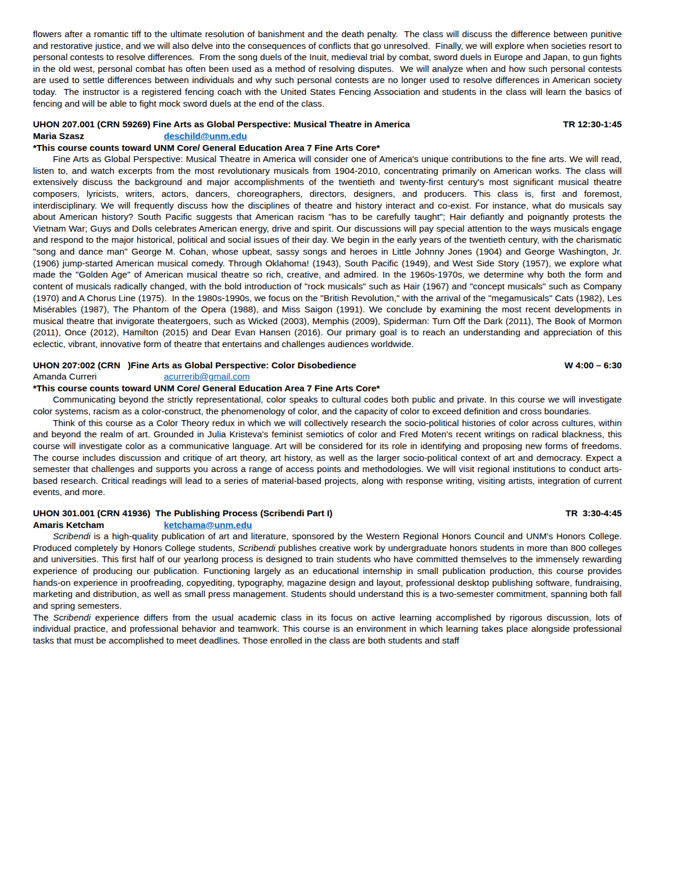flowers after a romantic tiff to the ultimate resolution of banishment and the death penalty. The class will discuss the difference between punitive and restorative justice, and we will also delve into the consequences of conflicts that go unresolved. Finally, we will explore when societies resort to personal contests to resolve differences. From the song duels of the Inuit, medieval trial by combat, sword duels in Europe and Japan, to gun fights in the old west, personal combat has often been used as a method of resolving disputes. We will analyze when and how such personal contests are used to settle differences between individuals and why such personal contests are no longer used to resolve differences in American society today. The instructor is a registered fencing coach with the United States Fencing Association and students in the class will learn the basics of fencing and will be able to fight mock sword duels at the end of the class.
UHON 207.001 (CRN 59269) Fine Arts as Global Perspective: Musical Theatre in America TR 12:30-1:45
Maria Szasz deschild@unm.edu
*This course counts toward UNM Core/ General Education Area 7 Fine Arts Core*
Fine Arts as Global Perspective: Musical Theatre in America will consider one of America's unique contributions to the fine arts. We will read, listen to, and watch excerpts from the most revolutionary musicals from 1904-2010, concentrating primarily on American works. The class will extensively discuss the background and major accomplishments of the twentieth and twenty-first century's most significant musical theatre composers, lyricists, writers, actors, dancers, choreographers, directors, designers, and producers. This class is, first and foremost, interdisciplinary. We will frequently discuss how the disciplines of theatre and history interact and co-exist. For instance, what do musicals say about American history? South Pacific suggests that American racism "has to be carefully taught"; Hair defiantly and poignantly protests the Vietnam War; Guys and Dolls celebrates American energy, drive and spirit. Our discussions will pay special attention to the ways musicals engage and respond to the major historical, political and social issues of their day. We begin in the early years of the twentieth century, with the charismatic "song and dance man" George M. Cohan, whose upbeat, sassy songs and heroes in Little Johnny Jones (1904) and George Washington, Jr. (1906) jump-started American musical comedy. Through Oklahoma! (1943), South Pacific (1949), and West Side Story (1957), we explore what made the "Golden Age" of American musical theatre so rich, creative, and admired. In the 1960s-1970s, we determine why both the form and content of musicals radically changed, with the bold introduction of "rock musicals" such as Hair (1967) and "concept musicals" such as Company (1970) and A Chorus Line (1975). In the 1980s-1990s, we focus on the "British Revolution," with the arrival of the "megamusicals" Cats (1982), Les Misérables (1987), The Phantom of the Opera (1988), and Miss Saigon (1991). We conclude by examining the most recent developments in musical theatre that invigorate theatergoers, such as Wicked (2003), Memphis (2009), Spiderman: Turn Off the Dark (2011), The Book of Mormon (2011), Once (2012), Hamilton (2015) and Dear Evan Hansen (2016). Our primary goal is to reach an understanding and appreciation of this eclectic, vibrant, innovative form of theatre that entertains and challenges audiences worldwide.
UHON 207:002 (CRN )Fine Arts as Global Perspective: Color Disobedience W 4:00 – 6:30
Amanda Curreri acurrerib@gmail.com
*This course counts toward UNM Core/ General Education Area 7 Fine Arts Core*
Communicating beyond the strictly representational, color speaks to cultural codes both public and private. In this course we will investigate color systems, racism as a color-construct, the phenomenology of color, and the capacity of color to exceed definition and cross boundaries.
Think of this course as a Color Theory redux in which we will collectively research the socio-political histories of color across cultures, within and beyond the realm of art. Grounded in Julia Kristeva's feminist semiotics of color and Fred Moten's recent writings on radical blackness, this course will investigate color as a communicative language. Art will be considered for its role in identifying and proposing new forms of freedoms. The course includes discussion and critique of art theory, art history, as well as the larger socio-political context of art and democracy. Expect a semester that challenges and supports you across a range of access points and methodologies. We will visit regional institutions to conduct arts-based research. Critical readings will lead to a series of material-based projects, along with response writing, visiting artists, integration of current events, and more.
UHON 301.001 (CRN 41936) The Publishing Process (Scribendi Part I) TR 3:30-4:45
Amaris Ketcham ketchama@unm.edu
Scribendi is a high-quality publication of art and literature, sponsored by the Western Regional Honors Council and UNM's Honors College. Produced completely by Honors College students, Scribendi publishes creative work by undergraduate honors students in more than 800 colleges and universities. This first half of our yearlong process is designed to train students who have committed themselves to the immensely rewarding experience of producing our publication. Functioning largely as an educational internship in small publication production, this course provides hands-on experience in proofreading, copyediting, typography, magazine design and layout, professional desktop publishing software, fundraising, marketing and distribution, as well as small press management. Students should understand this is a two-semester commitment, spanning both fall and spring semesters.
The Scribendi experience differs from the usual academic class in its focus on active learning accomplished by rigorous discussion, lots of individual practice, and professional behavior and teamwork. This course is an environment in which learning takes place alongside professional tasks that must be accomplished to meet deadlines. Those enrolled in the class are both students and staff